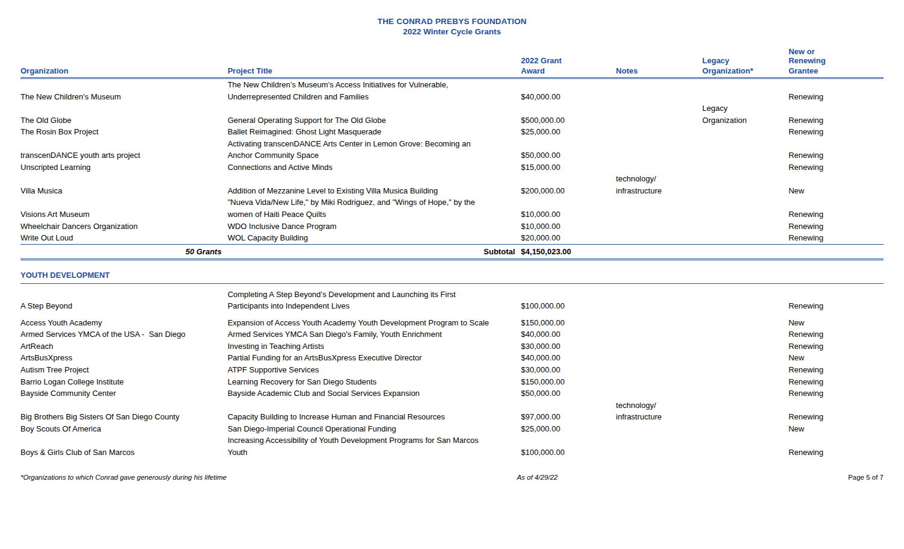THE CONRAD PREBYS FOUNDATION
2022 Winter Cycle Grants
| | | 2022 Grant | | Legacy | New or Renewing |
| --- | --- | --- | --- | --- | --- |
| Organization | Project Title | Award | Notes | Organization* | Grantee |
| | The New Children’s Museum’s Access Initiatives for Vulnerable, | | | | |
| The New Children's Museum | Underrepresented Children and Families | $40,000.00 | | | Renewing |
| | | | | Legacy | |
| The Old Globe | General Operating Support for The Old Globe | $500,000.00 | | Organization | Renewing |
| The Rosin Box Project | Ballet Reimagined: Ghost Light Masquerade | $25,000.00 | | | Renewing |
| | Activating transcenDANCE Arts Center in Lemon Grove: Becoming an | | | | |
| transcenDANCE youth arts project | Anchor Community Space | $50,000.00 | | | Renewing |
| Unscripted Learning | Connections and Active Minds | $15,000.00 | | | Renewing |
| | | | technology/ | | |
| Villa Musica | Addition of Mezzanine Level to Existing Villa Musica Building | $200,000.00 | infrastructure | | New |
| | "Nueva Vida/New Life," by Miki Rodriguez, and "Wings of Hope," by the | | | | |
| Visions Art Museum | women of Haiti Peace Quilts | $10,000.00 | | | Renewing |
| Wheelchair Dancers Organization | WDO Inclusive Dance Program | $10,000.00 | | | Renewing |
| Write Out Loud | WOL Capacity Building | $20,000.00 | | | Renewing |
| 50 Grants | Subtotal | $4,150,023.00 | | | |
| YOUTH DEVELOPMENT |
| | Completing A Step Beyond’s Development and Launching its First | | | | |
| A Step Beyond | Participants into Independent Lives | $100,000.00 | | | Renewing |
| Access Youth Academy | Expansion of Access Youth Academy Youth Development Program to Scale | $150,000.00 | | | New |
| Armed Services YMCA of the USA - San Diego | Armed Services YMCA San Diego's Family, Youth Enrichment | $40,000.00 | | | Renewing |
| ArtReach | Investing in Teaching Artists | $30,000.00 | | | Renewing |
| ArtsBusXpress | Partial Funding for an ArtsBusXpress Executive Director | $40,000.00 | | | New |
| Autism Tree Project | ATPF Supportive Services | $30,000.00 | | | Renewing |
| Barrio Logan College Institute | Learning Recovery for San Diego Students | $150,000.00 | | | Renewing |
| Bayside Community Center | Bayside Academic Club and Social Services Expansion | $50,000.00 | | | Renewing |
| | | | technology/ | | |
| Big Brothers Big Sisters Of San Diego County | Capacity Building to Increase Human and Financial Resources | $97,000.00 | infrastructure | | Renewing |
| Boy Scouts Of America | San Diego-Imperial Council Operational Funding | $25,000.00 | | | New |
| | Increasing Accessibility of Youth Development Programs for San Marcos | | | | |
| Boys & Girls Club of San Marcos | Youth | $100,000.00 | | | Renewing |
*Organizations to which Conrad gave generously during his lifetime
As of 4/29/22
Page 5 of 7